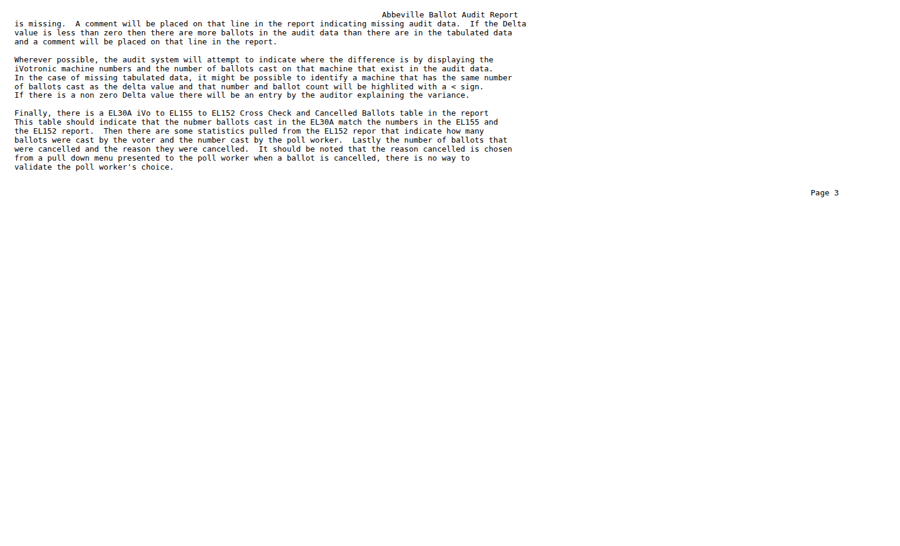Abbeville Ballot Audit Report
is missing.  A comment will be placed on that line in the report indicating missing audit data.  If the Delta
value is less than zero then there are more ballots in the audit data than there are in the tabulated data
and a comment will be placed on that line in the report.

Wherever possible, the audit system will attempt to indicate where the difference is by displaying the
iVotronic machine numbers and the number of ballots cast on that machine that exist in the audit data.
In the case of missing tabulated data, it might be possible to identify a machine that has the same number
of ballots cast as the delta value and that number and ballot count will be highlited with a < sign.
If there is a non zero Delta value there will be an entry by the auditor explaining the variance.

Finally, there is a EL30A iVo to EL155 to EL152 Cross Check and Cancelled Ballots table in the report
This table should indicate that the nubmer ballots cast in the EL30A match the numbers in the EL155 and
the EL152 report.  Then there are some statistics pulled from the EL152 repor that indicate how many
ballots were cast by the voter and the number cast by the poll worker.  Lastly the number of ballots that
were cancelled and the reason they were cancelled.  It should be noted that the reason cancelled is chosen
from a pull down menu presented to the poll worker when a ballot is cancelled, there is no way to
validate the poll worker's choice.
Page 3